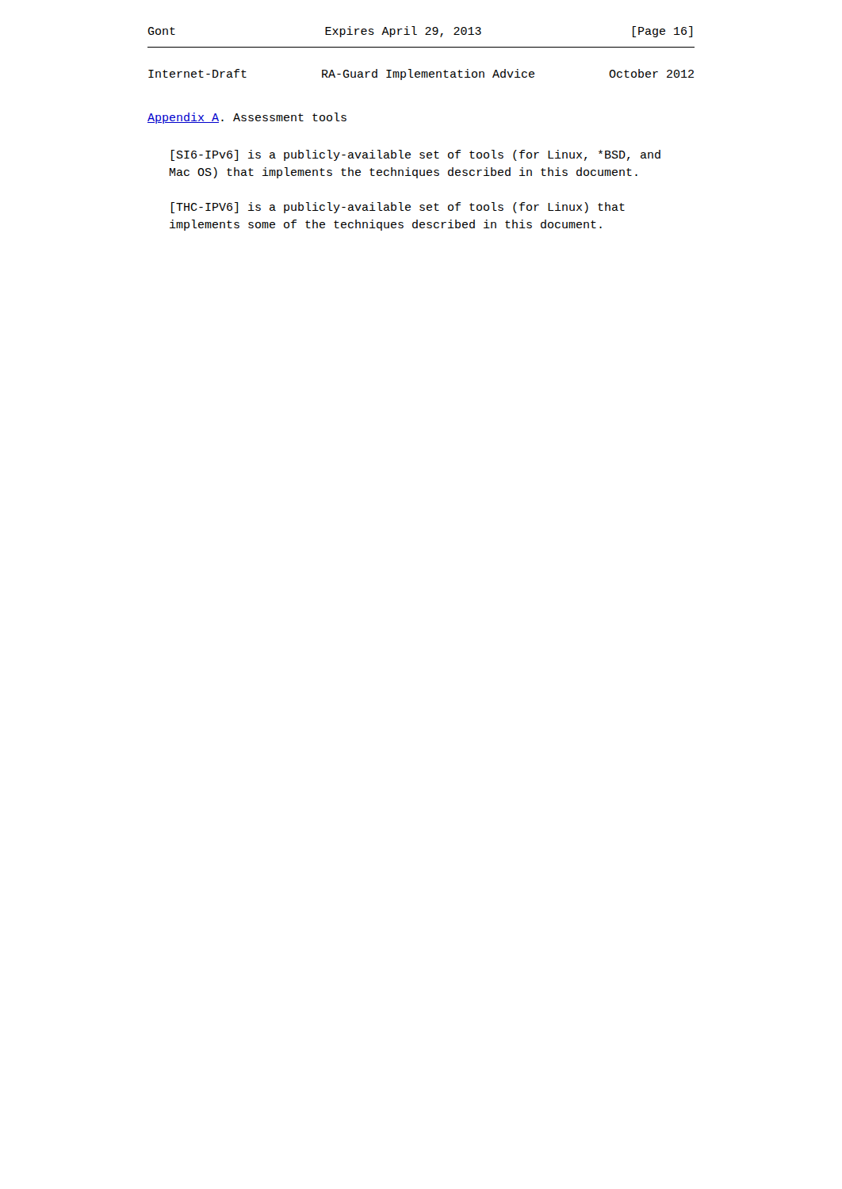Gont Expires April 29, 2013[Page 16]
Internet-Draft RA-Guard Implementation Advice October 2012
Appendix A. Assessment tools
[SI6-IPv6] is a publicly-available set of tools (for Linux, *BSD, and Mac OS) that implements the techniques described in this document.
[THC-IPV6] is a publicly-available set of tools (for Linux) that implements some of the techniques described in this document.